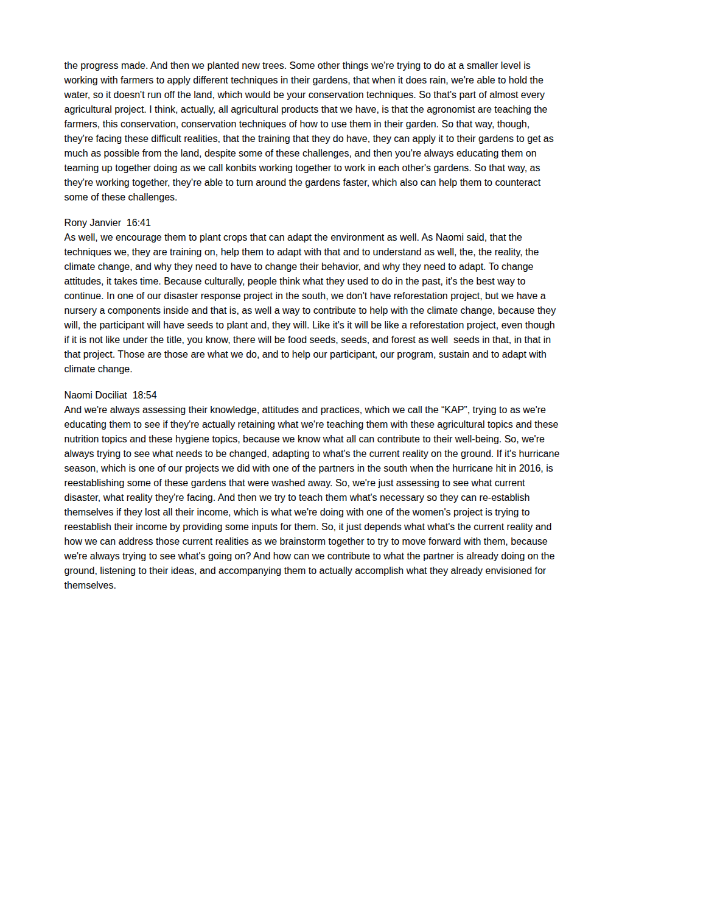the progress made. And then we planted new trees. Some other things we're trying to do at a smaller level is working with farmers to apply different techniques in their gardens, that when it does rain, we're able to hold the water, so it doesn't run off the land, which would be your conservation techniques. So that's part of almost every agricultural project. I think, actually, all agricultural products that we have, is that the agronomist are teaching the farmers, this conservation, conservation techniques of how to use them in their garden. So that way, though, they're facing these difficult realities, that the training that they do have, they can apply it to their gardens to get as much as possible from the land, despite some of these challenges, and then you're always educating them on teaming up together doing as we call konbits working together to work in each other's gardens. So that way, as they're working together, they're able to turn around the gardens faster, which also can help them to counteract some of these challenges.
Rony Janvier 16:41
As well, we encourage them to plant crops that can adapt the environment as well. As Naomi said, that the techniques we, they are training on, help them to adapt with that and to understand as well, the, the reality, the climate change, and why they need to have to change their behavior, and why they need to adapt. To change attitudes, it takes time. Because culturally, people think what they used to do in the past, it's the best way to continue. In one of our disaster response project in the south, we don't have reforestation project, but we have a nursery a components inside and that is, as well a way to contribute to help with the climate change, because they will, the participant will have seeds to plant and, they will. Like it's it will be like a reforestation project, even though if it is not like under the title, you know, there will be food seeds, seeds, and forest as well seeds in that, in that in that project. Those are those are what we do, and to help our participant, our program, sustain and to adapt with climate change.
Naomi Dociliat 18:54
And we're always assessing their knowledge, attitudes and practices, which we call the “KAP”, trying to as we're educating them to see if they're actually retaining what we're teaching them with these agricultural topics and these nutrition topics and these hygiene topics, because we know what all can contribute to their well-being. So, we're always trying to see what needs to be changed, adapting to what's the current reality on the ground. If it's hurricane season, which is one of our projects we did with one of the partners in the south when the hurricane hit in 2016, is reestablishing some of these gardens that were washed away. So, we're just assessing to see what current disaster, what reality they're facing. And then we try to teach them what's necessary so they can re-establish themselves if they lost all their income, which is what we're doing with one of the women's project is trying to reestablish their income by providing some inputs for them. So, it just depends what what's the current reality and how we can address those current realities as we brainstorm together to try to move forward with them, because we're always trying to see what's going on? And how can we contribute to what the partner is already doing on the ground, listening to their ideas, and accompanying them to actually accomplish what they already envisioned for themselves.